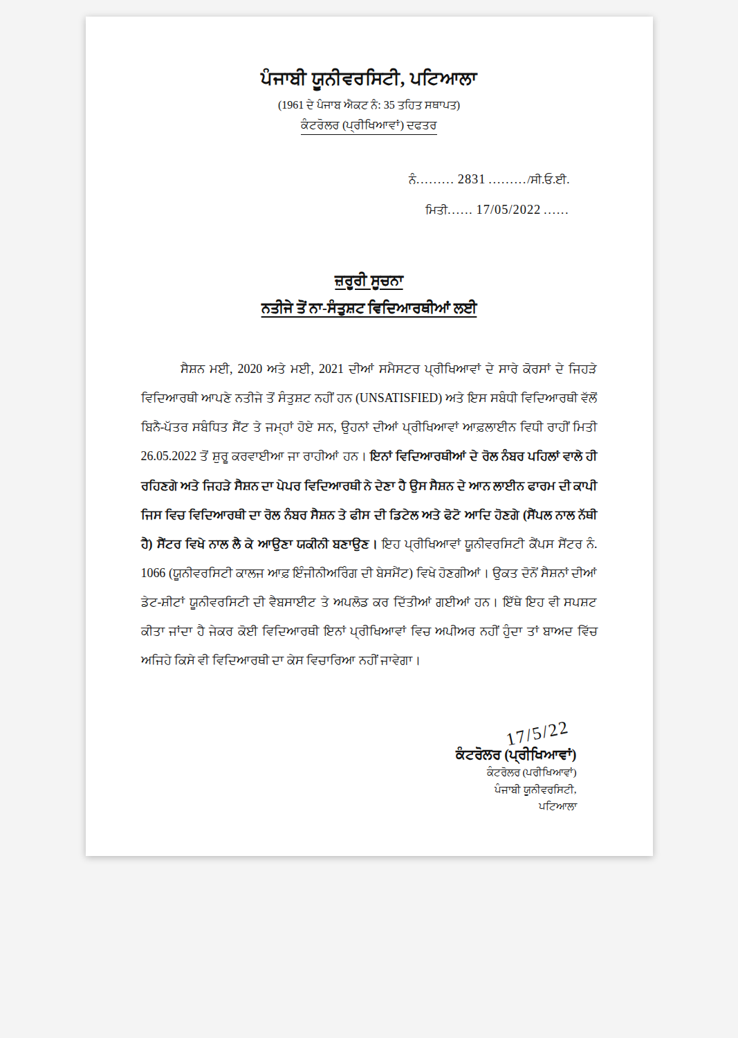ਪੰਜਾਬੀ ਯੂਨੀਵਰਸਿਟੀ, ਪਟਿਆਲਾ
(1961 ਦੇ ਪੰਜਾਬ ਐਕਟ ਨੰ: 35 ਤਹਿਤ ਸਥਾਪਤ)
ਕੰਟਰੋਲਰ (ਪ੍ਰੀਖਿਆਵਾਂ) ਦਫਤਰ
ਨੰ......... 2831........./ਸੀ.ਓ.ਈ.
ਮਿਤੀ...... 17/05/2022......
ਜ਼ਰੂਰੀ ਸੂਚਨਾ
ਨਤੀਜੇ ਤੋਂ ਨਾ-ਸੰਤੁਸ਼ਟ ਵਿਦਿਆਰਥੀਆਂ ਲਈ
ਸੈਸ਼ਨ ਮਈ, 2020 ਅਤੇ ਮਈ, 2021 ਦੀਆਂ ਸਮੈਸਟਰ ਪ੍ਰੀਖਿਆਵਾਂ ਦੇ ਸਾਰੇ ਕੋਰਸਾਂ ਦੇ ਜਿਹੜੇ ਵਿਦਿਆਰਥੀ ਆਪਣੇ ਨਤੀਜੇ ਤੋਂ ਸੰਤੁਸ਼ਟ ਨਹੀਂ ਹਨ (UNSATISFIED) ਅਤੇ ਇਸ ਸਬੰਧੀ ਵਿਦਿਆਰਥੀ ਵੱਲੋਂ ਬਿਨੈ-ਪੱਤਰ ਸਬੰਧਿਤ ਸੈਂਟ ਤੇ ਜਮ੍ਹਾਂ ਹੋਏ ਸਨ, ਉਹਨਾਂ ਦੀਆਂ ਪ੍ਰੀਖਿਆਵਾਂ ਆਫ਼ਲਾਈਨ ਵਿਧੀ ਰਾਹੀਂ ਮਿਤੀ 26.05.2022 ਤੋਂ ਸ਼ੁਰੂ ਕਰਵਾਈਆ ਜਾ ਰਾਹੀਆਂ ਹਨ। ਇਨਾਂ ਵਿਦਿਆਰਥੀਆਂ ਦੇ ਰੋਲ ਨੰਬਰ ਪਹਿਲਾਂ ਵਾਲੇ ਹੀ ਰਹਿਣਗੇ ਅਤੇ ਜਿਹੜੇ ਸੈਸ਼ਨ ਦਾ ਪੇਪਰ ਵਿਦਿਆਰਥੀ ਨੇ ਦੇਣਾ ਹੈ ਉਸ ਸੈਸ਼ਨ ਦੇ ਆਨ ਲਾਈਨ ਫਾਰਮ ਦੀ ਕਾਪੀ ਜਿਸ ਵਿਚ ਵਿਦਿਆਰਥੀ ਦਾ ਰੋਲ ਨੰਬਰ ਸੈਸ਼ਨ ਤੇ ਫੀਸ ਦੀ ਡਿਟੇਲ ਅਤੇ ਫੋਟੋ ਆਦਿ ਹੋਣਗੇ (ਸੈਂਪਲ ਨਾਲ ਨੱਥੀ ਹੈ) ਸੈਂਟਰ ਵਿਖੇ ਨਾਲ ਲੈ ਕੇ ਆਉਣਾ ਯਕੀਨੀ ਬਣਾਉਣ। ਇਹ ਪ੍ਰੀਖਿਆਵਾਂ ਯੂਨੀਵਰਸਿਟੀ ਕੈਂਪਸ ਸੈਂਟਰ ਨੰ. 1066 (ਯੂਨੀਵਰਸਿਟੀ ਕਾਲਜ ਆਫ਼ ਇੰਜੀਨੀਅਰਿੰਗ ਦੀ ਬੇਸਮੈਂਟ) ਵਿਖੇ ਹੋਣਗੀਆਂ। ਉਕਤ ਦੋਨੋਂ ਸੈਸ਼ਨਾਂ ਦੀਆਂ ਡੇਟ-ਸ਼ੀਟਾਂ ਯੂਨੀਵਰਸਿਟੀ ਦੀ ਵੈਬਸਾਈਟ ਤੇ ਅਪਲੋਡ ਕਰ ਦਿੱਤੀਆਂ ਗਈਆਂ ਹਨ। ਇੱਥੇ ਇਹ ਵੀ ਸਪਸ਼ਟ ਕੀਤਾ ਜਾਂਦਾ ਹੈ ਜੇਕਰ ਕੋਈ ਵਿਦਿਆਰਥੀ ਇਨਾਂ ਪ੍ਰੀਖਿਆਵਾਂ ਵਿਚ ਅਪੀਅਰ ਨਹੀਂ ਹੁੰਦਾ ਤਾਂ ਬਾਅਦ ਵਿੱਚ ਅਜਿਹੇ ਕਿਸੇ ਵੀ ਵਿਦਿਆਰਥੀ ਦਾ ਕੇਸ ਵਿਚਾਰਿਆ ਨਹੀਂ ਜਾਵੇਗਾ।
17/5/22
ਕੰਟਰੋਲਰ (ਪ੍ਰੀਖਿਆਵਾਂ)
ਕੰਟਰੋਲਰ (ਪਰੀਖਿਆਵਾਂ)
ਪੰਜਾਬੀ ਯੂਨੀਵਰਸਿਟੀ,
ਪਟਿਆਲਾ